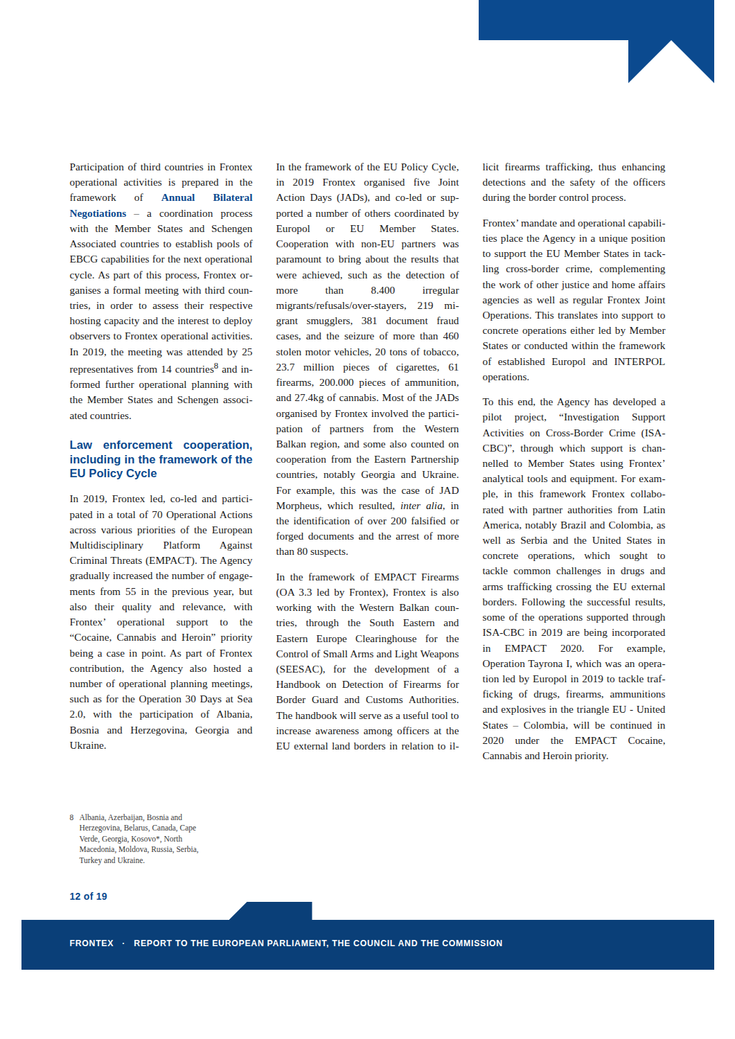Participation of third countries in Frontex operational activities is prepared in the framework of Annual Bilateral Negotiations – a coordination process with the Member States and Schengen Associated countries to establish pools of EBCG capabilities for the next operational cycle. As part of this process, Frontex organises a formal meeting with third countries, in order to assess their respective hosting capacity and the interest to deploy observers to Frontex operational activities. In 2019, the meeting was attended by 25 representatives from 14 countries8 and informed further operational planning with the Member States and Schengen associated countries.
Law enforcement cooperation, including in the framework of the EU Policy Cycle
In 2019, Frontex led, co-led and participated in a total of 70 Operational Actions across various priorities of the European Multidisciplinary Platform Against Criminal Threats (EMPACT). The Agency gradually increased the number of engagements from 55 in the previous year, but also their quality and relevance, with Frontex’ operational support to the “Cocaine, Cannabis and Heroin” priority being a case in point. As part of Frontex contribution, the Agency also hosted a number of operational planning meetings, such as for the Operation 30 Days at Sea 2.0, with the participation of Albania, Bosnia and Herzegovina, Georgia and Ukraine.
In the framework of the EU Policy Cycle, in 2019 Frontex organised five Joint Action Days (JADs), and co-led or supported a number of others coordinated by Europol or EU Member States. Cooperation with non-EU partners was paramount to bring about the results that were achieved, such as the detection of more than 8.400 irregular migrants/refusals/over-stayers, 219 migrant smugglers, 381 document fraud cases, and the seizure of more than 460 stolen motor vehicles, 20 tons of tobacco, 23.7 million pieces of cigarettes, 61 firearms, 200.000 pieces of ammunition, and 27.4kg of cannabis. Most of the JADs organised by Frontex involved the participation of partners from the Western Balkan region, and some also counted on cooperation from the Eastern Partnership countries, notably Georgia and Ukraine. For example, this was the case of JAD Morpheus, which resulted, inter alia, in the identification of over 200 falsified or forged documents and the arrest of more than 80 suspects.
In the framework of EMPACT Firearms (OA 3.3 led by Frontex), Frontex is also working with the Western Balkan countries, through the South Eastern and Eastern Europe Clearinghouse for the Control of Small Arms and Light Weapons (SEESAC), for the development of a Handbook on Detection of Firearms for Border Guard and Customs Authorities. The handbook will serve as a useful tool to increase awareness among officers at the EU external land borders in relation to illicit firearms trafficking, thus enhancing detections and the safety of the officers during the border control process.
Frontex’ mandate and operational capabilities place the Agency in a unique position to support the EU Member States in tackling cross-border crime, complementing the work of other justice and home affairs agencies as well as regular Frontex Joint Operations. This translates into support to concrete operations either led by Member States or conducted within the framework of established Europol and INTERPOL operations.
To this end, the Agency has developed a pilot project, “Investigation Support Activities on Cross-Border Crime (ISA-CBC)”, through which support is channelled to Member States using Frontex’ analytical tools and equipment. For example, in this framework Frontex collaborated with partner authorities from Latin America, notably Brazil and Colombia, as well as Serbia and the United States in concrete operations, which sought to tackle common challenges in drugs and arms trafficking crossing the EU external borders. Following the successful results, some of the operations supported through ISA-CBC in 2019 are being incorporated in EMPACT 2020. For example, Operation Tayrona I, which was an operation led by Europol in 2019 to tackle trafficking of drugs, firearms, ammunitions and explosives in the triangle EU - United States – Colombia, will be continued in 2020 under the EMPACT Cocaine, Cannabis and Heroin priority.
8 Albania, Azerbaijan, Bosnia and Herzegovina, Belarus, Canada, Cape Verde, Georgia, Kosovo*, North Macedonia, Moldova, Russia, Serbia, Turkey and Ukraine.
12 of 19
Frontex · Report to the European Parliament, the Council and the Commission